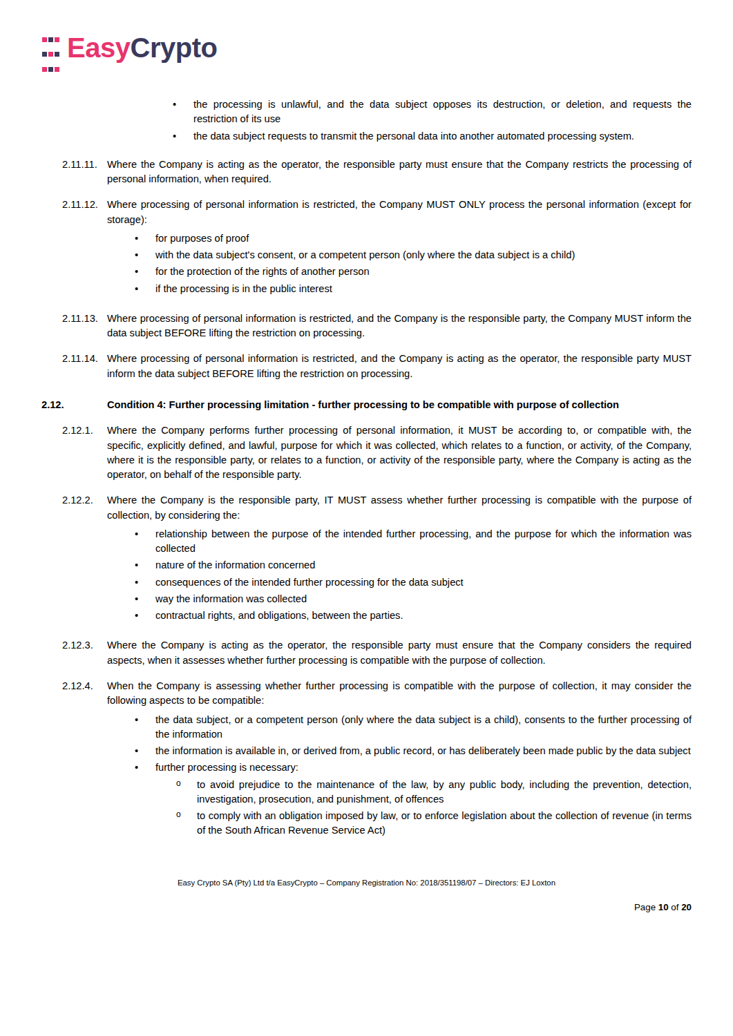Easy Crypto
the processing is unlawful, and the data subject opposes its destruction, or deletion, and requests the restriction of its use
the data subject requests to transmit the personal data into another automated processing system.
2.11.11.
Where the Company is acting as the operator, the responsible party must ensure that the Company restricts the processing of personal information, when required.
2.11.12.
Where processing of personal information is restricted, the Company MUST ONLY process the personal information (except for storage):
for purposes of proof
with the data subject's consent, or a competent person (only where the data subject is a child)
for the protection of the rights of another person
if the processing is in the public interest
2.11.13.
Where processing of personal information is restricted, and the Company is the responsible party, the Company MUST inform the data subject BEFORE lifting the restriction on processing.
2.11.14.
Where processing of personal information is restricted, and the Company is acting as the operator, the responsible party MUST inform the data subject BEFORE lifting the restriction on processing.
2.12.
Condition 4: Further processing limitation - further processing to be compatible with purpose of collection
2.12.1.
Where the Company performs further processing of personal information, it MUST be according to, or compatible with, the specific, explicitly defined, and lawful, purpose for which it was collected, which relates to a function, or activity, of the Company, where it is the responsible party, or relates to a function, or activity of the responsible party, where the Company is acting as the operator, on behalf of the responsible party.
2.12.2.
Where the Company is the responsible party, IT MUST assess whether further processing is compatible with the purpose of collection, by considering the:
relationship between the purpose of the intended further processing, and the purpose for which the information was collected
nature of the information concerned
consequences of the intended further processing for the data subject
way the information was collected
contractual rights, and obligations, between the parties.
2.12.3.
Where the Company is acting as the operator, the responsible party must ensure that the Company considers the required aspects, when it assesses whether further processing is compatible with the purpose of collection.
2.12.4.
When the Company is assessing whether further processing is compatible with the purpose of collection, it may consider the following aspects to be compatible:
the data subject, or a competent person (only where the data subject is a child), consents to the further processing of the information
the information is available in, or derived from, a public record, or has deliberately been made public by the data subject
further processing is necessary:
to avoid prejudice to the maintenance of the law, by any public body, including the prevention, detection, investigation, prosecution, and punishment, of offences
to comply with an obligation imposed by law, or to enforce legislation about the collection of revenue (in terms of the South African Revenue Service Act)
Easy Crypto SA (Pty) Ltd t/a EasyCrypto – Company Registration No: 2018/351198/07 – Directors: EJ Loxton
Page 10 of 20